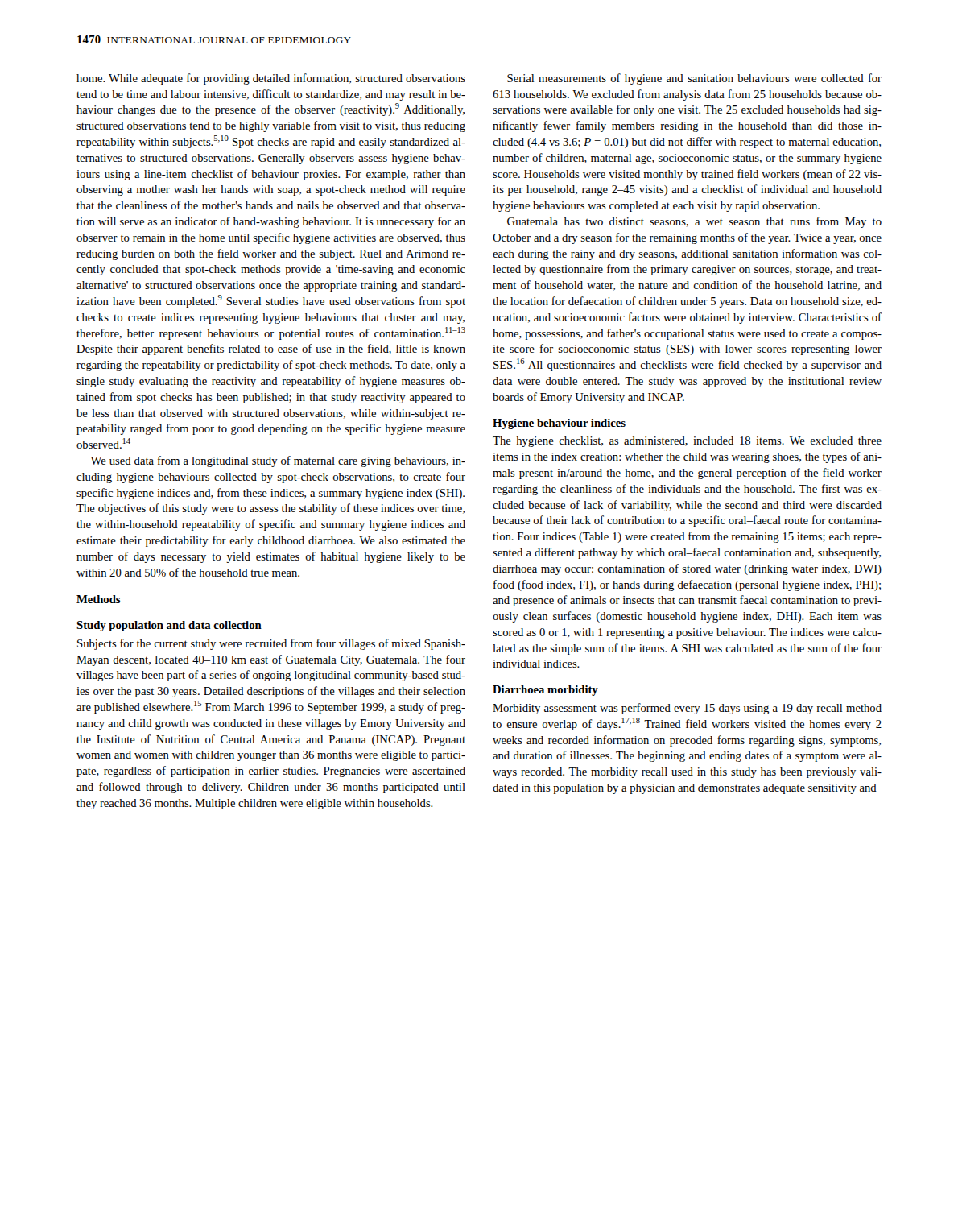1470 INTERNATIONAL JOURNAL OF EPIDEMIOLOGY
home. While adequate for providing detailed information, structured observations tend to be time and labour intensive, difficult to standardize, and may result in behaviour changes due to the presence of the observer (reactivity).9 Additionally, structured observations tend to be highly variable from visit to visit, thus reducing repeatability within subjects.5,10 Spot checks are rapid and easily standardized alternatives to structured observations. Generally observers assess hygiene behaviours using a line-item checklist of behaviour proxies. For example, rather than observing a mother wash her hands with soap, a spot-check method will require that the cleanliness of the mother's hands and nails be observed and that observation will serve as an indicator of hand-washing behaviour. It is unnecessary for an observer to remain in the home until specific hygiene activities are observed, thus reducing burden on both the field worker and the subject. Ruel and Arimond recently concluded that spot-check methods provide a 'time-saving and economic alternative' to structured observations once the appropriate training and standardization have been completed.9 Several studies have used observations from spot checks to create indices representing hygiene behaviours that cluster and may, therefore, better represent behaviours or potential routes of contamination.11–13 Despite their apparent benefits related to ease of use in the field, little is known regarding the repeatability or predictability of spot-check methods. To date, only a single study evaluating the reactivity and repeatability of hygiene measures obtained from spot checks has been published; in that study reactivity appeared to be less than that observed with structured observations, while within-subject repeatability ranged from poor to good depending on the specific hygiene measure observed.14
We used data from a longitudinal study of maternal care giving behaviours, including hygiene behaviours collected by spot-check observations, to create four specific hygiene indices and, from these indices, a summary hygiene index (SHI). The objectives of this study were to assess the stability of these indices over time, the within-household repeatability of specific and summary hygiene indices and estimate their predictability for early childhood diarrhoea. We also estimated the number of days necessary to yield estimates of habitual hygiene likely to be within 20 and 50% of the household true mean.
Methods
Study population and data collection
Subjects for the current study were recruited from four villages of mixed Spanish-Mayan descent, located 40–110 km east of Guatemala City, Guatemala. The four villages have been part of a series of ongoing longitudinal community-based studies over the past 30 years. Detailed descriptions of the villages and their selection are published elsewhere.15 From March 1996 to September 1999, a study of pregnancy and child growth was conducted in these villages by Emory University and the Institute of Nutrition of Central America and Panama (INCAP). Pregnant women and women with children younger than 36 months were eligible to participate, regardless of participation in earlier studies. Pregnancies were ascertained and followed through to delivery. Children under 36 months participated until they reached 36 months. Multiple children were eligible within households.
Serial measurements of hygiene and sanitation behaviours were collected for 613 households. We excluded from analysis data from 25 households because observations were available for only one visit. The 25 excluded households had significantly fewer family members residing in the household than did those included (4.4 vs 3.6; P = 0.01) but did not differ with respect to maternal education, number of children, maternal age, socioeconomic status, or the summary hygiene score. Households were visited monthly by trained field workers (mean of 22 visits per household, range 2–45 visits) and a checklist of individual and household hygiene behaviours was completed at each visit by rapid observation.
Guatemala has two distinct seasons, a wet season that runs from May to October and a dry season for the remaining months of the year. Twice a year, once each during the rainy and dry seasons, additional sanitation information was collected by questionnaire from the primary caregiver on sources, storage, and treatment of household water, the nature and condition of the household latrine, and the location for defaecation of children under 5 years. Data on household size, education, and socioeconomic factors were obtained by interview. Characteristics of home, possessions, and father's occupational status were used to create a composite score for socioeconomic status (SES) with lower scores representing lower SES.16 All questionnaires and checklists were field checked by a supervisor and data were double entered. The study was approved by the institutional review boards of Emory University and INCAP.
Hygiene behaviour indices
The hygiene checklist, as administered, included 18 items. We excluded three items in the index creation: whether the child was wearing shoes, the types of animals present in/around the home, and the general perception of the field worker regarding the cleanliness of the individuals and the household. The first was excluded because of lack of variability, while the second and third were discarded because of their lack of contribution to a specific oral–faecal route for contamination. Four indices (Table 1) were created from the remaining 15 items; each represented a different pathway by which oral–faecal contamination and, subsequently, diarrhoea may occur: contamination of stored water (drinking water index, DWI) food (food index, FI), or hands during defaecation (personal hygiene index, PHI); and presence of animals or insects that can transmit faecal contamination to previously clean surfaces (domestic household hygiene index, DHI). Each item was scored as 0 or 1, with 1 representing a positive behaviour. The indices were calculated as the simple sum of the items. A SHI was calculated as the sum of the four individual indices.
Diarrhoea morbidity
Morbidity assessment was performed every 15 days using a 19 day recall method to ensure overlap of days.17,18 Trained field workers visited the homes every 2 weeks and recorded information on precoded forms regarding signs, symptoms, and duration of illnesses. The beginning and ending dates of a symptom were always recorded. The morbidity recall used in this study has been previously validated in this population by a physician and demonstrates adequate sensitivity and